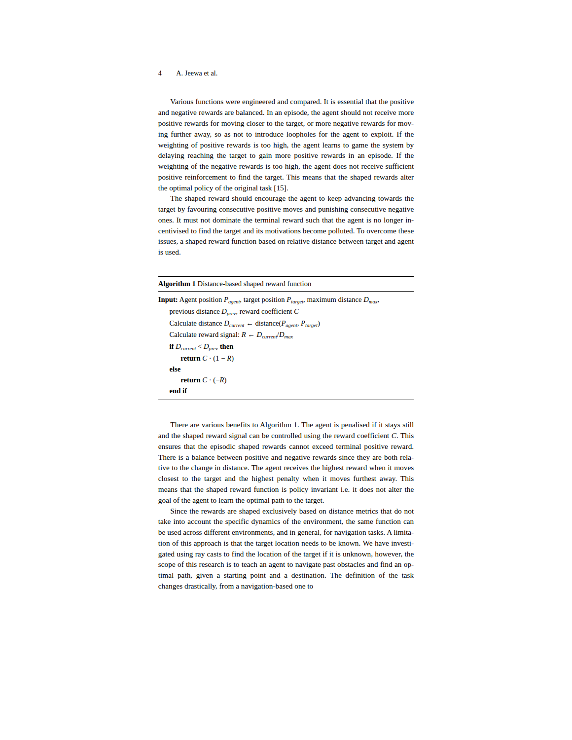4 A. Jeewa et al.
Various functions were engineered and compared. It is essential that the positive and negative rewards are balanced. In an episode, the agent should not receive more positive rewards for moving closer to the target, or more negative rewards for moving further away, so as not to introduce loopholes for the agent to exploit. If the weighting of positive rewards is too high, the agent learns to game the system by delaying reaching the target to gain more positive rewards in an episode. If the weighting of the negative rewards is too high, the agent does not receive sufficient positive reinforcement to find the target. This means that the shaped rewards alter the optimal policy of the original task [15].
The shaped reward should encourage the agent to keep advancing towards the target by favouring consecutive positive moves and punishing consecutive negative ones. It must not dominate the terminal reward such that the agent is no longer incentivised to find the target and its motivations become polluted. To overcome these issues, a shaped reward function based on relative distance between target and agent is used.
Algorithm 1 Distance-based shaped reward function
Input: Agent position Pagent, target position Ptarget, maximum distance Dmax,
previous distance Dprev, reward coefficient C
Calculate distance Dcurrent distance(Pagent, Ptarget)
Calculate reward signal: R Dcurrent/Dmax
if Dcurrent Dprev then
return C (1 − R)
else
return C (−R)
end if
There are various benefits to Algorithm 1. The agent is penalised if it stays still and the shaped reward signal can be controlled using the reward coefficient C. This ensures that the episodic shaped rewards cannot exceed terminal positive reward. There is a balance between positive and negative rewards since they are both relative to the change in distance. The agent receives the highest reward when it moves closest to the target and the highest penalty when it moves furthest away. This means that the shaped reward function is policy invariant i.e. it does not alter the goal of the agent to learn the optimal path to the target.
Since the rewards are shaped exclusively based on distance metrics that do not take into account the specific dynamics of the environment, the same function can be used across different environments, and in general, for navigation tasks. A limitation of this approach is that the target location needs to be known. We have investigated using ray casts to find the location of the target if it is unknown, however, the scope of this research is to teach an agent to navigate past obstacles and find an optimal path, given a starting point and a destination. The definition of the task changes drastically, from a navigation-based one to